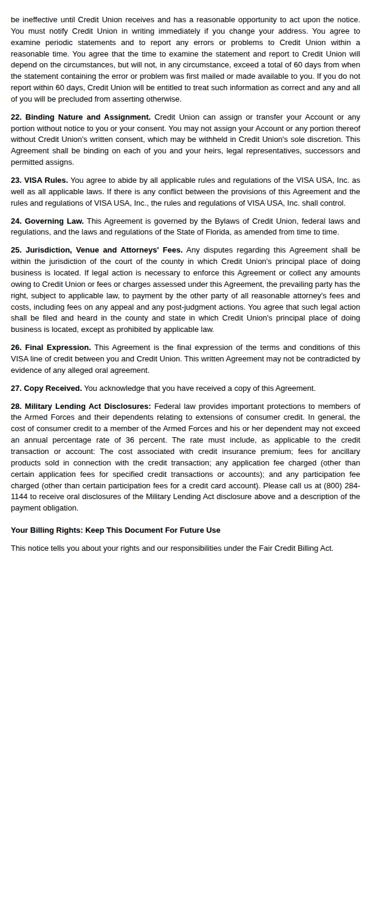be ineffective until Credit Union receives and has a reasonable opportunity to act upon the notice. You must notify Credit Union in writing immediately if you change your address. You agree to examine periodic statements and to report any errors or problems to Credit Union within a reasonable time. You agree that the time to examine the statement and report to Credit Union will depend on the circumstances, but will not, in any circumstance, exceed a total of 60 days from when the statement containing the error or problem was first mailed or made available to you. If you do not report within 60 days, Credit Union will be entitled to treat such information as correct and any and all of you will be precluded from asserting otherwise.
22. Binding Nature and Assignment. Credit Union can assign or transfer your Account or any portion without notice to you or your consent. You may not assign your Account or any portion thereof without Credit Union's written consent, which may be withheld in Credit Union's sole discretion. This Agreement shall be binding on each of you and your heirs, legal representatives, successors and permitted assigns.
23. VISA Rules. You agree to abide by all applicable rules and regulations of the VISA USA, Inc. as well as all applicable laws. If there is any conflict between the provisions of this Agreement and the rules and regulations of VISA USA, Inc., the rules and regulations of VISA USA, Inc. shall control.
24. Governing Law. This Agreement is governed by the Bylaws of Credit Union, federal laws and regulations, and the laws and regulations of the State of Florida, as amended from time to time.
25. Jurisdiction, Venue and Attorneys' Fees. Any disputes regarding this Agreement shall be within the jurisdiction of the court of the county in which Credit Union's principal place of doing business is located. If legal action is necessary to enforce this Agreement or collect any amounts owing to Credit Union or fees or charges assessed under this Agreement, the prevailing party has the right, subject to applicable law, to payment by the other party of all reasonable attorney's fees and costs, including fees on any appeal and any post-judgment actions. You agree that such legal action shall be filed and heard in the county and state in which Credit Union's principal place of doing business is located, except as prohibited by applicable law.
26. Final Expression. This Agreement is the final expression of the terms and conditions of this VISA line of credit between you and Credit Union. This written Agreement may not be contradicted by evidence of any alleged oral agreement.
27. Copy Received. You acknowledge that you have received a copy of this Agreement.
28. Military Lending Act Disclosures: Federal law provides important protections to members of the Armed Forces and their dependents relating to extensions of consumer credit. In general, the cost of consumer credit to a member of the Armed Forces and his or her dependent may not exceed an annual percentage rate of 36 percent. The rate must include, as applicable to the credit transaction or account: The cost associated with credit insurance premium; fees for ancillary products sold in connection with the credit transaction; any application fee charged (other than certain application fees for specified credit transactions or accounts); and any participation fee charged (other than certain participation fees for a credit card account). Please call us at (800) 284-1144 to receive oral disclosures of the Military Lending Act disclosure above and a description of the payment obligation.
Your Billing Rights: Keep This Document For Future Use
This notice tells you about your rights and our responsibilities under the Fair Credit Billing Act.